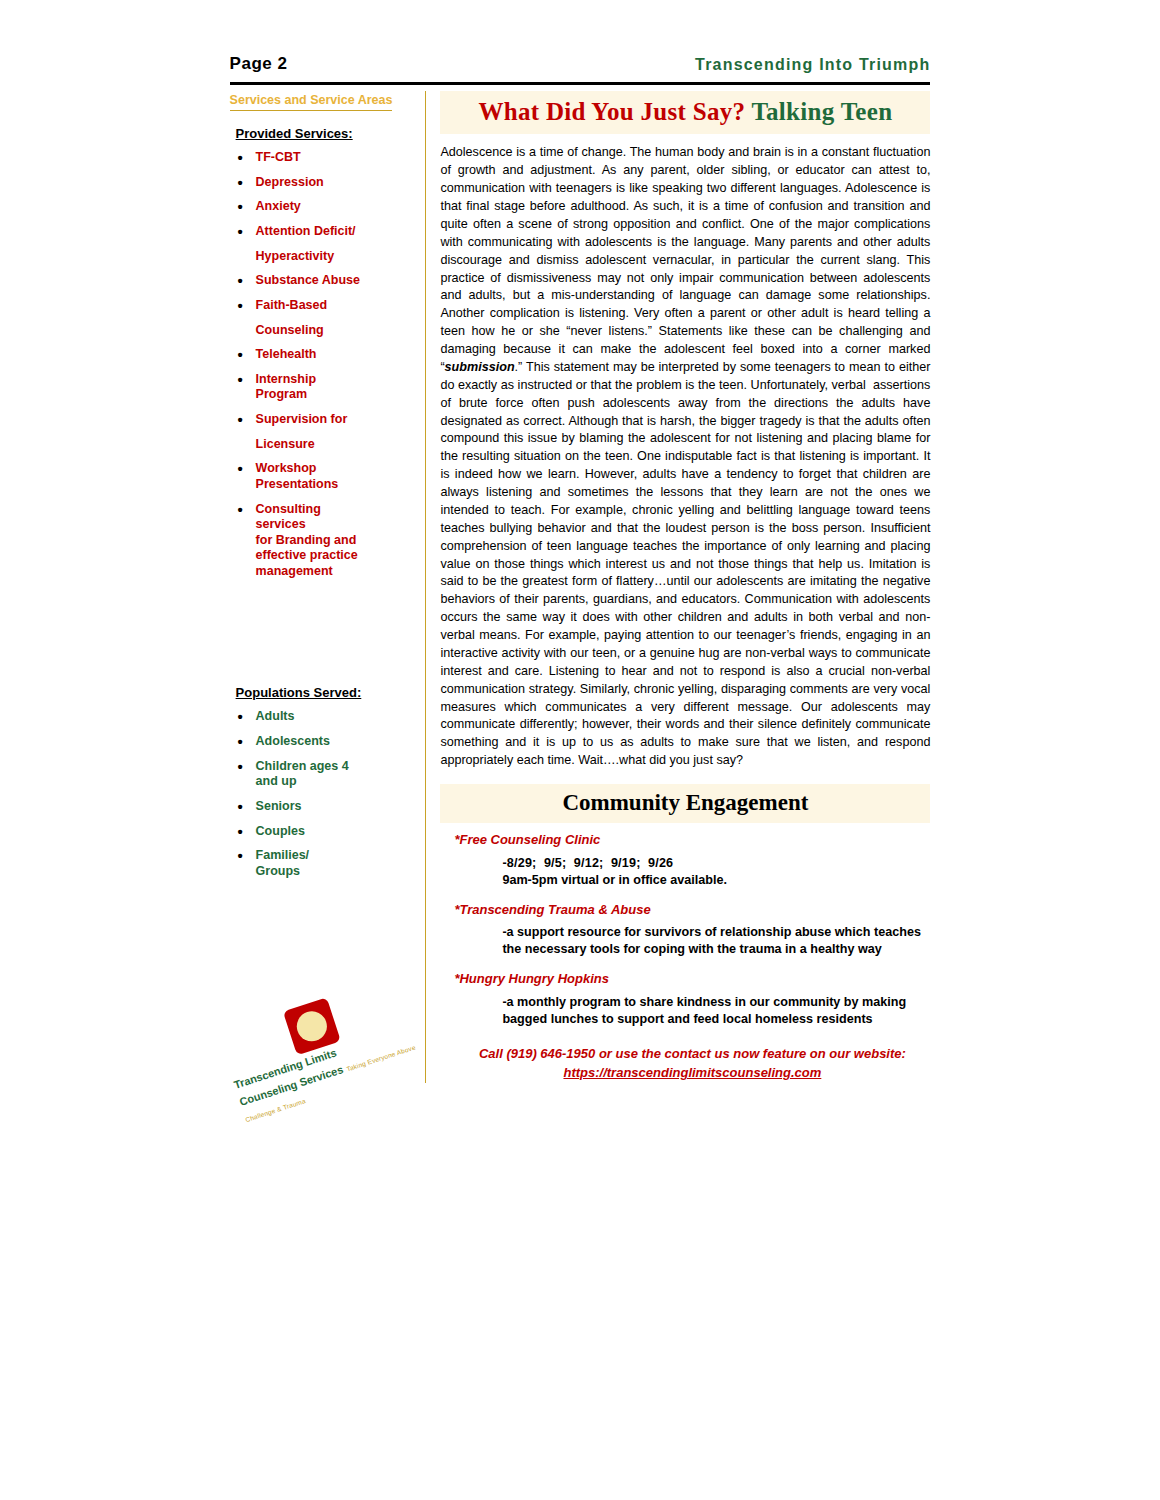Page 2
Transcending Into Triumph
Services and Service Areas
Provided Services:
TF-CBT
Depression
Anxiety
Attention Deficit/
Hyperactivity
Substance Abuse
Faith-Based
Counseling
Telehealth
Internship
Program
Supervision for
Licensure
Workshop
Presentations
Consulting
services
for Branding and
effective practice
management
Populations Served:
Adults
Adolescents
Children ages 4
and up
Seniors
Couples
Families/
Groups
Transcending Limits
Counseling Services Taking Everyone Above Challenge & Trauma
What Did You Just Say? Talking Teen
Adolescence is a time of change. The human body and brain is in a constant fluctuation of growth and adjustment. As any parent, older sibling, or educator can attest to, communication with teenagers is like speaking two different languages. Adolescence is that final stage before adulthood. As such, it is a time of confusion and transition and quite often a scene of strong opposition and conflict. One of the major complications with communicating with adolescents is the language. Many parents and other adults discourage and dismiss adolescent vernacular, in particular the current slang. This practice of dismissiveness may not only impair communication between adolescents and adults, but a mis-understanding of language can damage some relationships. Another complication is listening. Very often a parent or other adult is heard telling a teen how he or she “never listens.” Statements like these can be challenging and damaging because it can make the adolescent feel boxed into a corner marked “submission.” This statement may be interpreted by some teenagers to mean to either do exactly as instructed or that the problem is the teen. Unfortunately, verbal assertions of brute force often push adolescents away from the directions the adults have designated as correct. Although that is harsh, the bigger tragedy is that the adults often compound this issue by blaming the adolescent for not listening and placing blame for the resulting situation on the teen. One indisputable fact is that listening is important. It is indeed how we learn. However, adults have a tendency to forget that children are always listening and sometimes the lessons that they learn are not the ones we intended to teach. For example, chronic yelling and belittling language toward teens teaches bullying behavior and that the loudest person is the boss person. Insufficient comprehension of teen language teaches the importance of only learning and placing value on those things which interest us and not those things that help us. Imitation is said to be the greatest form of flattery…until our adolescents are imitating the negative behaviors of their parents, guardians, and educators. Communication with adolescents occurs the same way it does with other children and adults in both verbal and non-verbal means. For example, paying attention to our teenager’s friends, engaging in an interactive activity with our teen, or a genuine hug are non-verbal ways to communicate interest and care. Listening to hear and not to respond is also a crucial non-verbal communication strategy. Similarly, chronic yelling, disparaging comments are very vocal measures which communicates a very different message. Our adolescents may communicate differently; however, their words and their silence definitely communicate something and it is up to us as adults to make sure that we listen, and respond appropriately each time. Wait….what did you just say?
Community Engagement
*Free Counseling Clinic
-8/29; 9/5; 9/12; 9/19; 9/26
9am-5pm virtual or in office available.
*Transcending Trauma & Abuse
-a support resource for survivors of relationship abuse which teaches the necessary tools for coping with the trauma in a healthy way
*Hungry Hungry Hopkins
-a monthly program to share kindness in our community by making bagged lunches to support and feed local homeless residents
Call (919) 646-1950 or use the contact us now feature on our website:
https://transcendinglimitscounseling.com